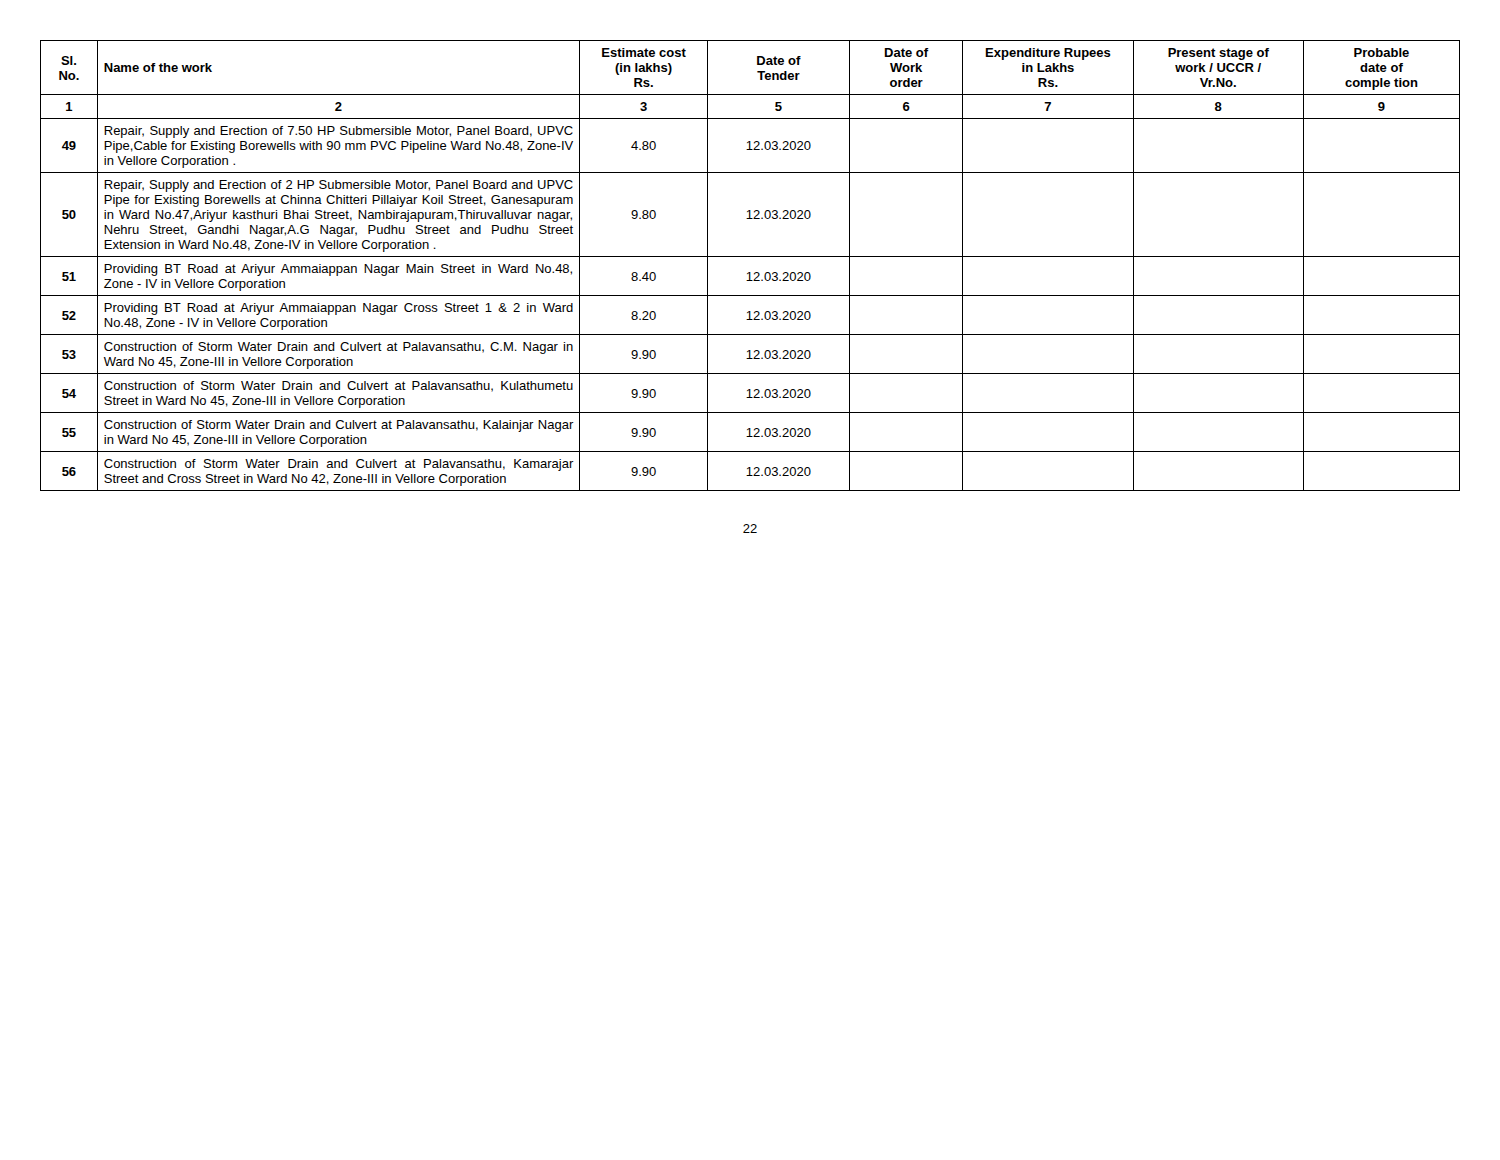| Sl. No. | Name of the work | Estimate cost (in lakhs) Rs. | Date of Tender | Date of Work order | Expenditure Rupees in Lakhs Rs. | Present stage of work / UCCR / Vr.No. | Probable date of comple tion |
| --- | --- | --- | --- | --- | --- | --- | --- |
| 1 | 2 | 3 | 5 | 6 | 7 | 8 | 9 |
| 49 | Repair, Supply and Erection of 7.50 HP Submersible Motor, Panel Board, UPVC Pipe,Cable for Existing Borewells with 90 mm PVC Pipeline Ward No.48, Zone-IV in Vellore Corporation . | 4.80 | 12.03.2020 | | | | |
| 50 | Repair, Supply and Erection of 2 HP Submersible Motor, Panel Board and UPVC Pipe for Existing Borewells at Chinna Chitteri Pillaiyar Koil Street, Ganesapuram in Ward No.47,Ariyur kasthuri Bhai Street, Nambirajapuram,Thiruvalluvar nagar, Nehru Street, Gandhi Nagar,A.G Nagar, Pudhu Street and Pudhu Street Extension in Ward No.48, Zone-IV in Vellore Corporation . | 9.80 | 12.03.2020 | | | | |
| 51 | Providing BT Road at Ariyur Ammaiappan Nagar Main Street in Ward No.48, Zone - IV in Vellore Corporation | 8.40 | 12.03.2020 | | | | |
| 52 | Providing BT Road at Ariyur Ammaiappan Nagar Cross Street 1 & 2 in Ward No.48, Zone - IV in Vellore Corporation | 8.20 | 12.03.2020 | | | | |
| 53 | Construction of Storm Water Drain and Culvert at Palavansathu, C.M. Nagar in Ward No 45, Zone-III in Vellore Corporation | 9.90 | 12.03.2020 | | | | |
| 54 | Construction of Storm Water Drain and Culvert at Palavansathu, Kulathumetu Street in Ward No 45, Zone-III in Vellore Corporation | 9.90 | 12.03.2020 | | | | |
| 55 | Construction of Storm Water Drain and Culvert at Palavansathu, Kalainjar Nagar in Ward No 45, Zone-III in Vellore Corporation | 9.90 | 12.03.2020 | | | | |
| 56 | Construction of Storm Water Drain and Culvert at Palavansathu, Kamarajar Street and Cross Street in Ward No 42, Zone-III in Vellore Corporation | 9.90 | 12.03.2020 | | | | |
22